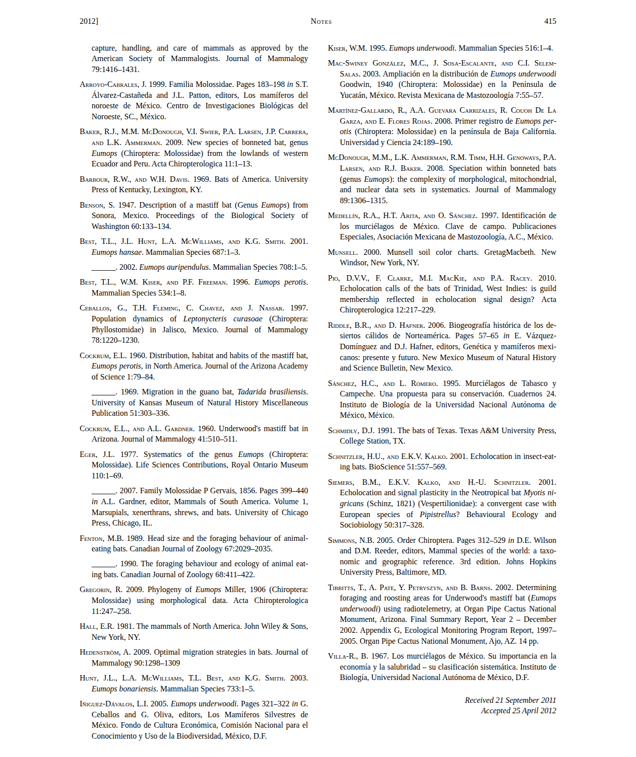2012] Notes 415
capture, handling, and care of mammals as approved by the American Society of Mammalogists. Journal of Mammalogy 79:1416–1431.
Arroyo-Cabrales, J. 1999. Familia Molossidae. Pages 183–198 in S.T. Álvarez-Castañeda and J.L. Patton, editors, Los mamíferos del noroeste de México. Centro de Investigaciones Biológicas del Noroeste, SC., México.
Baker, R.J., M.M. McDonough, V.I. Swier, P.A. Larsen, J.P. Carrera, and L.K. Ammerman. 2009. New species of bonneted bat, genus Eumops (Chiroptera: Molossidae) from the lowlands of western Ecuador and Peru. Acta Chiropterologica 11:1–13.
Barbour, R.W., and W.H. Davis. 1969. Bats of America. University Press of Kentucky, Lexington, KY.
Benson, S. 1947. Description of a mastiff bat (Genus Eumops) from Sonora, Mexico. Proceedings of the Biological Society of Washington 60:133–134.
Best, T.L., J.L. Hunt, L.A. McWilliams, and K.G. Smith. 2001. Eumops hansae. Mammalian Species 687:1–3.
______. 2002. Eumops auripendulus. Mammalian Species 708:1–5.
Best, T.L., W.M. Kiser, and P.F. Freeman. 1996. Eumops perotis. Mammalian Species 534:1–8.
Ceballos, G., T.H. Fleming, C. Chavez, and J. Nassar. 1997. Population dynamics of Leptonycteris curasoae (Chiroptera: Phyllostomidae) in Jalisco, Mexico. Journal of Mammalogy 78:1220–1230.
Cockrum, E.L. 1960. Distribution, habitat and habits of the mastiff bat, Eumops perotis, in North America. Journal of the Arizona Academy of Science 1:79–84.
______. 1969. Migration in the guano bat, Tadarida brasiliensis. University of Kansas Museum of Natural History Miscellaneous Publication 51:303–336.
Cockrum, E.L., and A.L. Gardner. 1960. Underwood's mastiff bat in Arizona. Journal of Mammalogy 41:510–511.
Eger, J.L. 1977. Systematics of the genus Eumops (Chiroptera: Molossidae). Life Sciences Contributions, Royal Ontario Museum 110:1–69.
______. 2007. Family Molossidae P Gervais, 1856. Pages 399–440 in A.L. Gardner, editor, Mammals of South America. Volume 1, Marsupials, xenerthrans, shrews, and bats. University of Chicago Press, Chicago, IL.
Fenton, M.B. 1989. Head size and the foraging behaviour of animal-eating bats. Canadian Journal of Zoology 67:2029–2035.
______. 1990. The foraging behaviour and ecology of animal eating bats. Canadian Journal of Zoology 68:411–422.
Gregorin, R. 2009. Phylogeny of Eumops Miller, 1906 (Chiroptera: Molossidae) using morphological data. Acta Chiropterologica 11:247–258.
Hall, E.R. 1981. The mammals of North America. John Wiley & Sons, New York, NY.
Hedenström, A. 2009. Optimal migration strategies in bats. Journal of Mammalogy 90:1298–1309
Hunt, J.L., L.A. McWilliams, T.L. Best, and K.G. Smith. 2003. Eumops bonariensis. Mammalian Species 733:1–5.
Iñiguez-Dávalos, L.I. 2005. Eumops underwoodi. Pages 321–322 in G. Ceballos and G. Oliva, editors, Los Mamíferos Silvestres de México. Fondo de Cultura Económica, Comisión Nacional para el Conocimiento y Uso de la Biodiversidad, México, D.F.
Kiser, W.M. 1995. Eumops underwoodi. Mammalian Species 516:1–4.
Mac-Swiney González, M.C., J. Sosa-Escalante, and C.I. Selem-Salas. 2003. Ampliación en la distribución de Eumops underwoodi Goodwin, 1940 (Chiroptera: Molossidae) en la Península de Yucatán, México. Revista Mexicana de Mastozoología 7:55–57.
Martínez-Gallardo, R., A.A. Guevara Carrizales, R. Couoh De La Garza, and E. Flores Rojas. 2008. Primer registro de Eumops perotis (Chiroptera: Molossidae) en la península de Baja California. Universidad y Ciencia 24:189–190.
McDonough, M.M., L.K. Ammerman, R.M. Timm, H.H. Genoways, P.A. Larsen, and R.J. Baker. 2008. Speciation within bonneted bats (genus Eumops): the complexity of morphological, mitochondrial, and nuclear data sets in systematics. Journal of Mammalogy 89:1306–1315.
Medellín, R.A., H.T. Arita, and O. Sánchez. 1997. Identificación de los murciélagos de México. Clave de campo. Publicaciones Especiales, Asociación Mexicana de Mastozoología, A.C., México.
Munsell. 2000. Munsell soil color charts. GretagMacbeth. New Windsor, New York, NY.
Pio, D.V.V., F. Clarke, M.I. MacKie, and P.A. Racey. 2010. Echolocation calls of the bats of Trinidad, West Indies: is guild membership reflected in echolocation signal design? Acta Chiropterologica 12:217–229.
Riddle, B.R., and D. Hafner. 2006. Biogeografía histórica de los desiertos cálidos de Norteamérica. Pages 57–65 in E. Vázquez-Domínguez and D.J. Hafner, editors, Genética y mamíferos mexicanos: presente y futuro. New Mexico Museum of Natural History and Science Bulletin, New Mexico.
Sánchez, H.C., and L. Romero. 1995. Murciélagos de Tabasco y Campeche. Una propuesta para su conservación. Cuadernos 24. Instituto de Biología de la Universidad Nacional Autónoma de México, México.
Schmidly, D.J. 1991. The bats of Texas. Texas A&M University Press, College Station, TX.
Schnitzler, H.U., and E.K.V. Kalko. 2001. Echolocation in insect-eating bats. BioScience 51:557–569.
Siemers, B.M., E.K.V. Kalko, and H.-U. Schnitzler. 2001. Echolocation and signal plasticity in the Neotropical bat Myotis nigricans (Schinz, 1821) (Vespertilionidae): a convergent case with European species of Pipistrellus? Behavioural Ecology and Sociobiology 50:317–328.
Simmons, N.B. 2005. Order Chiroptera. Pages 312–529 in D.E. Wilson and D.M. Reeder, editors, Mammal species of the world: a taxonomic and geographic reference. 3rd edition. Johns Hopkins University Press, Baltimore, MD.
Tibbitts, T., A. Pate, Y. Petryszyn, and B. Barns. 2002. Determining foraging and roosting areas for Underwood's mastiff bat (Eumops underwoodi) using radiotelemetry, at Organ Pipe Cactus National Monument, Arizona. Final Summary Report, Year 2 – December 2002. Appendix G, Ecological Monitoring Program Report, 1997–2005. Organ Pipe Cactus National Monument, Ajo, AZ. 14 pp.
Villa-R., B. 1967. Los murciélagos de México. Su importancia en la economía y la salubridad – su clasificación sistemática. Instituto de Biología, Universidad Nacional Autónoma de México, D.F.
Received 21 September 2011
Accepted 25 April 2012